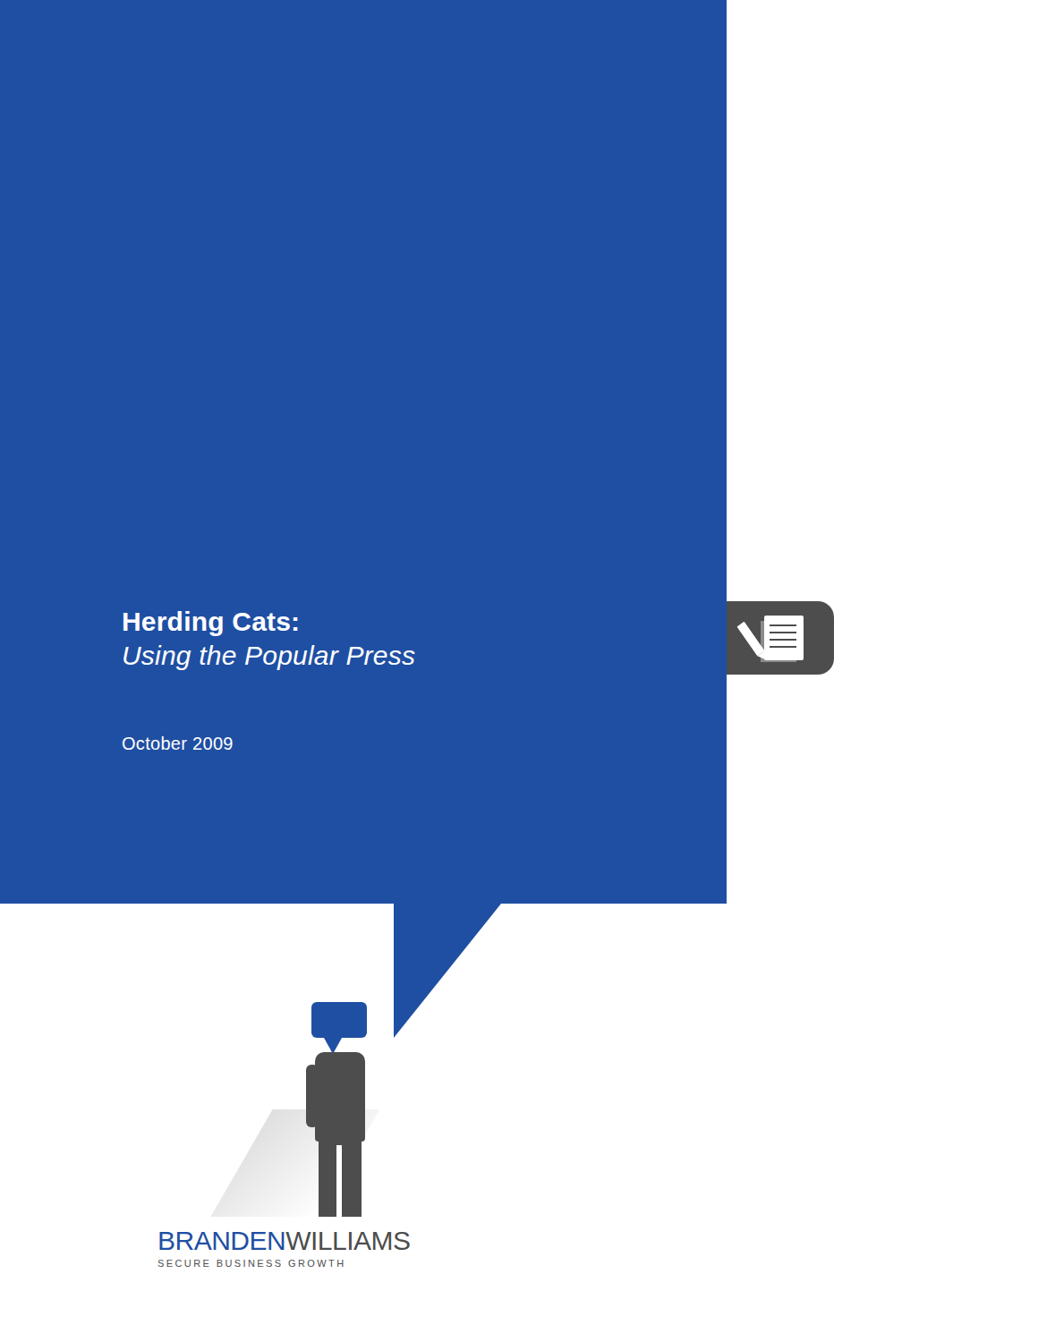Herding Cats:Using the Popular Press
October 2009
BRANDEN WILLIAMS
SECURE BUSINESS GROWTH